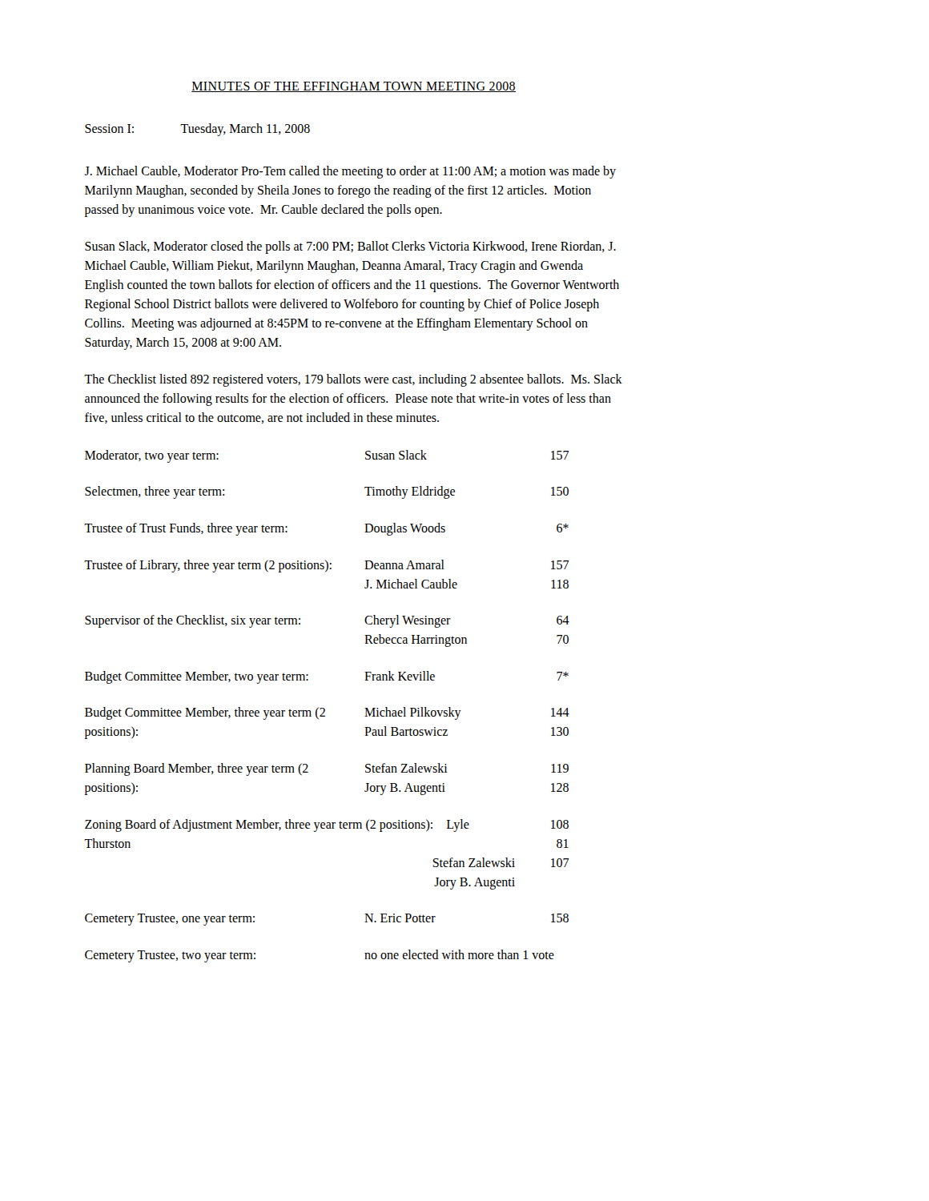MINUTES OF THE EFFINGHAM TOWN MEETING 2008
Session I: Tuesday, March 11, 2008
J. Michael Cauble, Moderator Pro-Tem called the meeting to order at 11:00 AM; a motion was made by Marilynn Maughan, seconded by Sheila Jones to forego the reading of the first 12 articles. Motion passed by unanimous voice vote. Mr. Cauble declared the polls open.
Susan Slack, Moderator closed the polls at 7:00 PM; Ballot Clerks Victoria Kirkwood, Irene Riordan, J. Michael Cauble, William Piekut, Marilynn Maughan, Deanna Amaral, Tracy Cragin and Gwenda English counted the town ballots for election of officers and the 11 questions. The Governor Wentworth Regional School District ballots were delivered to Wolfeboro for counting by Chief of Police Joseph Collins. Meeting was adjourned at 8:45PM to re-convene at the Effingham Elementary School on Saturday, March 15, 2008 at 9:00 AM.
The Checklist listed 892 registered voters, 179 ballots were cast, including 2 absentee ballots. Ms. Slack announced the following results for the election of officers. Please note that write-in votes of less than five, unless critical to the outcome, are not included in these minutes.
| Moderator, two year term: | Susan Slack | 157 | |
| Selectmen, three year term: | Timothy Eldridge | 150 | |
| Trustee of Trust Funds, three year term: | Douglas Woods | 6* | |
| Trustee of Library, three year term (2 positions): | Deanna Amaral J. Michael Cauble | 157 118 | |
| Supervisor of the Checklist, six year term: | Cheryl Wesinger Rebecca Harrington | 64 70 | |
| Budget Committee Member, two year term: | Frank Keville | 7* | |
| Budget Committee Member, three year term (2 positions): | Michael Pilkovsky Paul Bartoswicz | 144 130 | |
| Planning Board Member, three year term (2 positions): | Stefan Zalewski Jory B. Augenti | 119 128 | |
| Zoning Board of Adjustment Member, three year term (2 positions): Lyle Thurston Stefan Zalewski Jory B. Augenti | 108 81 107 | |
| Cemetery Trustee, one year term: | N. Eric Potter | 158 | |
| Cemetery Trustee, two year term: | no one elected with more than 1 vote |